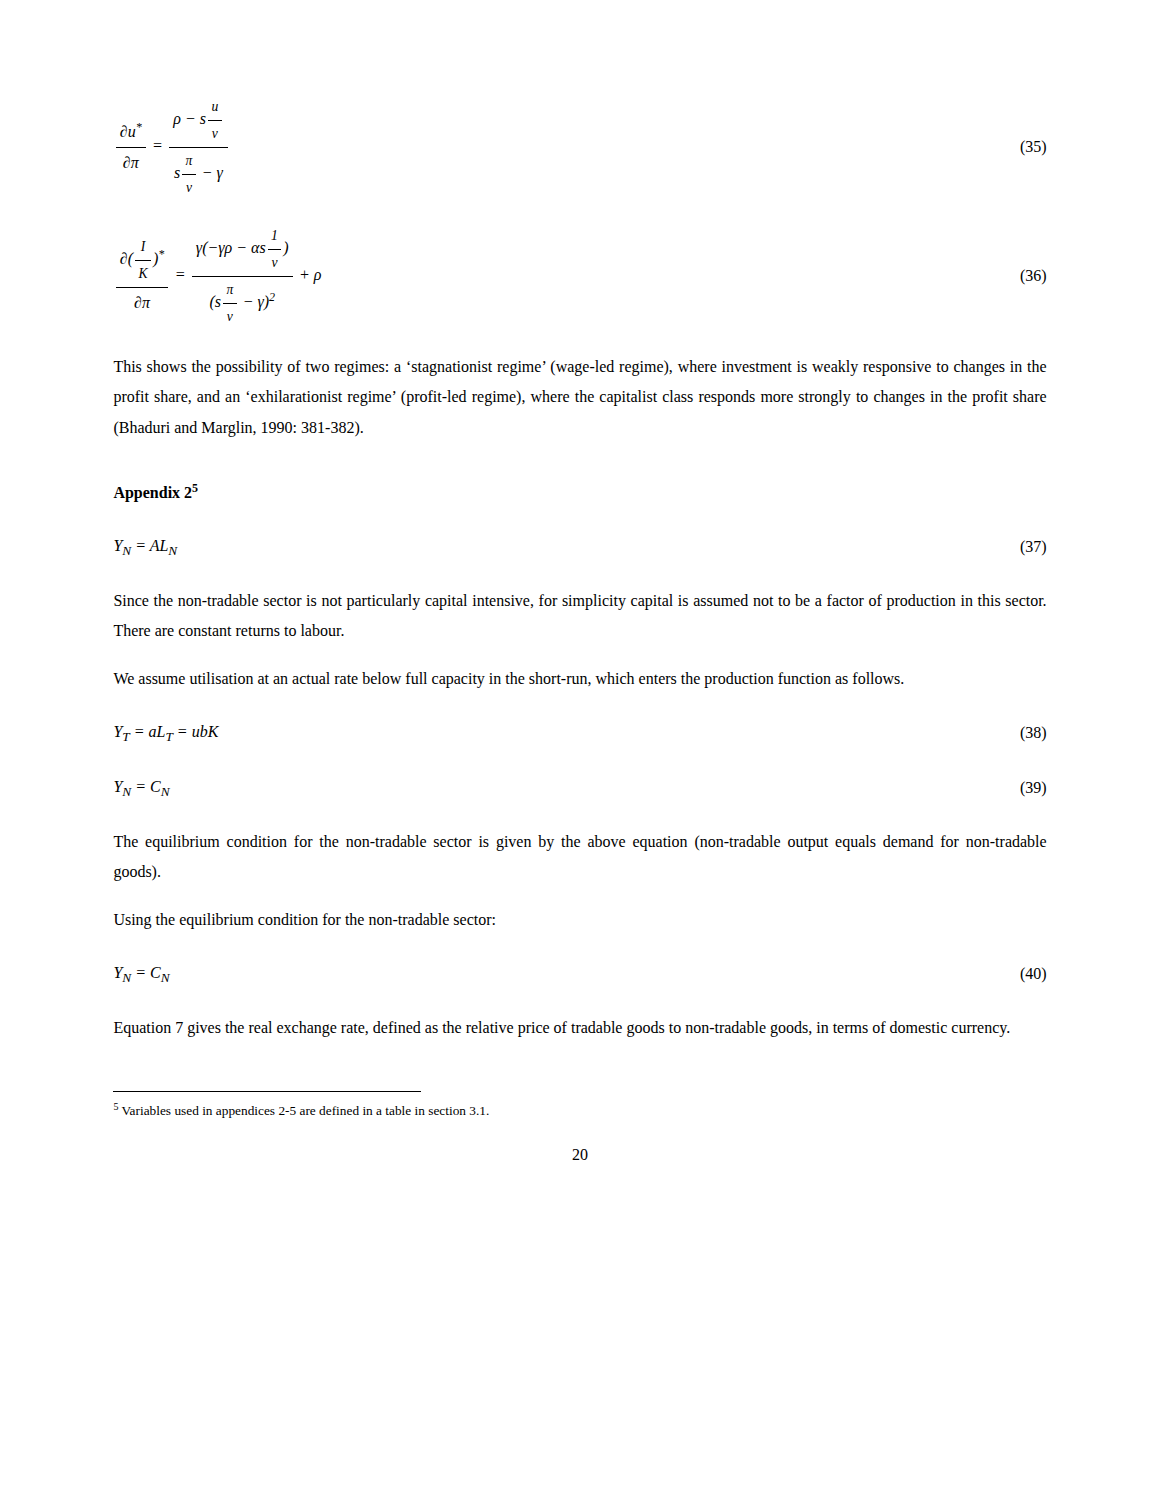∂u*∂π = ρ − suv sπv − γ
(35)
∂(IK)*∂π = γ(−γρ − αs1 v)(sπv − γ)2 + ρ
(36)
This shows the possibility of two regimes: a ‘stagnationist regime’ (wage-led regime), where investment is weakly responsive to changes in the profit share, and an ‘exhilarationist regime’ (profit-led regime), where the capitalist class responds more strongly to changes in the profit share (Bhaduri and Marglin, 1990: 381-382).
Appendix 25
YN = ALN
(37)
Since the non-tradable sector is not particularly capital intensive, for simplicity capital is assumed not to be a factor of production in this sector. There are constant returns to labour.
We assume utilisation at an actual rate below full capacity in the short-run, which enters the production function as follows.
YT = aLT = ubK
(38)
YN = CN
(39)
The equilibrium condition for the non-tradable sector is given by the above equation (non-tradable output equals demand for non-tradable goods).
Using the equilibrium condition for the non-tradable sector:
YN = CN
(40)
Equation 7 gives the real exchange rate, defined as the relative price of tradable goods to non-tradable goods, in terms of domestic currency.
5 Variables used in appendices 2-5 are defined in a table in section 3.1.
20